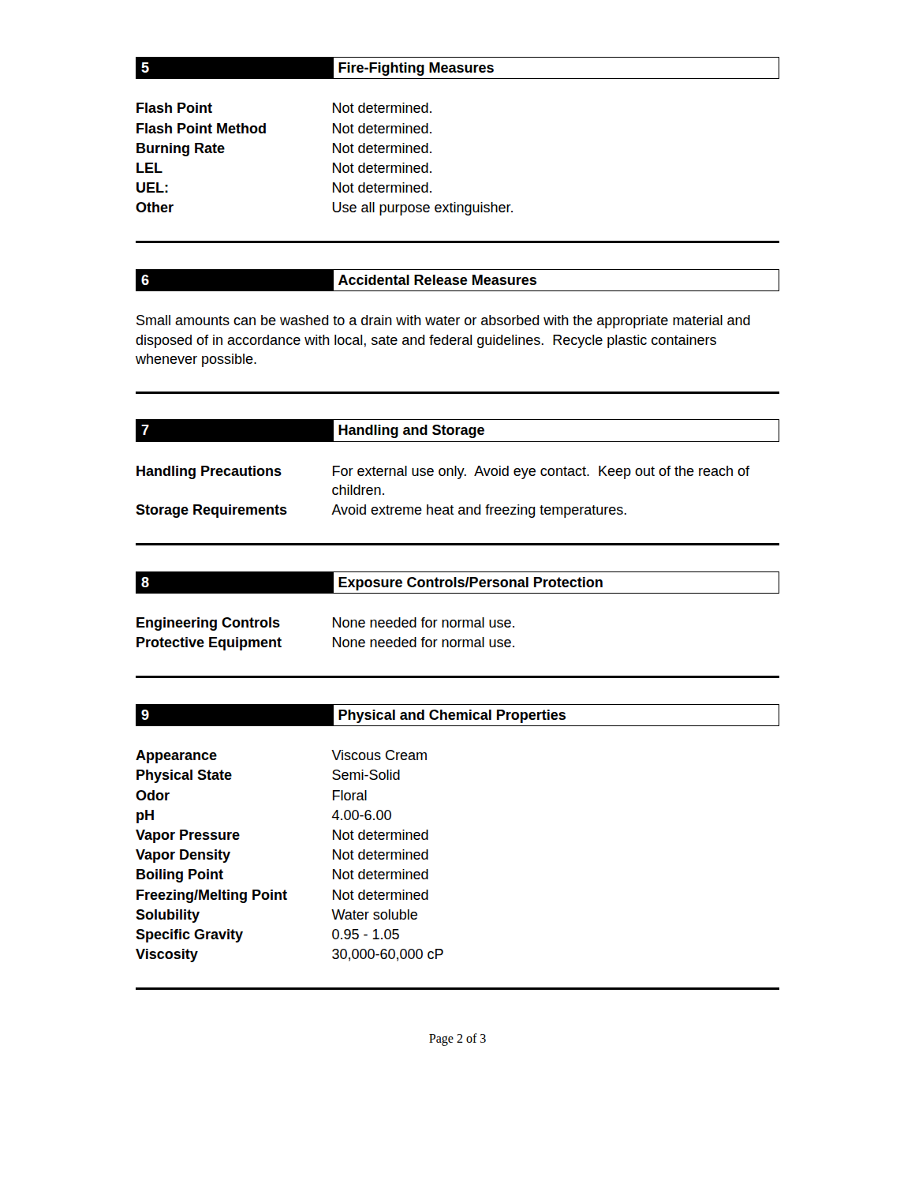5
Fire-Fighting Measures
| Flash Point | Not determined. |
| Flash Point Method | Not determined. |
| Burning Rate | Not determined. |
| LEL | Not determined. |
| UEL: | Not determined. |
| Other | Use all purpose extinguisher. |
6
Accidental Release Measures
Small amounts can be washed to a drain with water or absorbed with the appropriate material and disposed of in accordance with local, sate and federal guidelines. Recycle plastic containers whenever possible.
7
Handling and Storage
| Handling Precautions | For external use only. Avoid eye contact. Keep out of the reach of children. |
| Storage Requirements | Avoid extreme heat and freezing temperatures. |
8
Exposure Controls/Personal Protection
| Engineering Controls | None needed for normal use. |
| Protective Equipment | None needed for normal use. |
9
Physical and Chemical Properties
| Appearance | Viscous Cream |
| Physical State | Semi-Solid |
| Odor | Floral |
| pH | 4.00-6.00 |
| Vapor Pressure | Not determined |
| Vapor Density | Not determined |
| Boiling Point | Not determined |
| Freezing/Melting Point | Not determined |
| Solubility | Water soluble |
| Specific Gravity | 0.95 - 1.05 |
| Viscosity | 30,000-60,000 cP |
Page 2 of 3